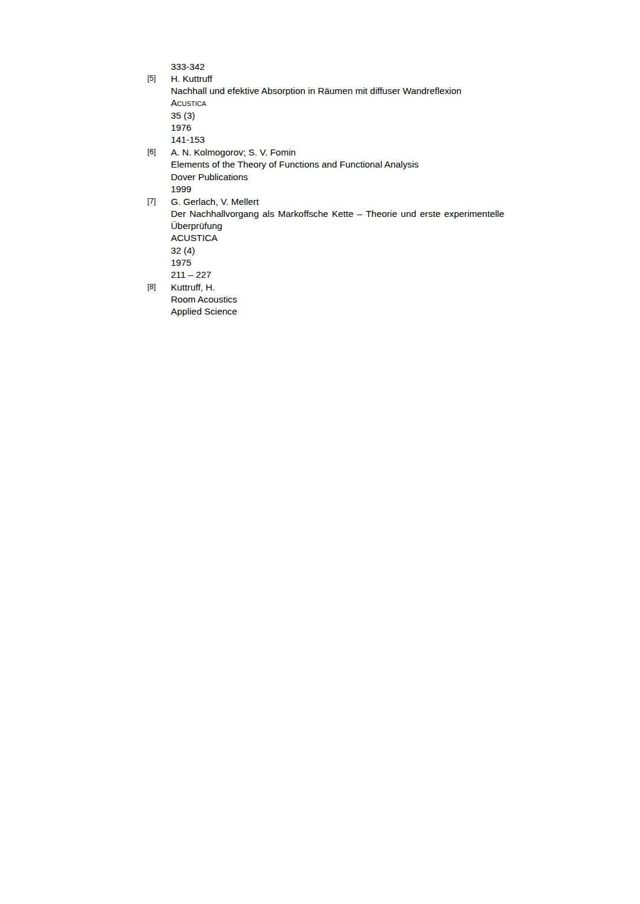333-342
[5] H. Kuttruff Nachhall und efektive Absorption in Räumen mit diffuser Wandreflexion Acustica 35 (3) 1976 141-153
[6] A. N. Kolmogorov; S. V. Fomin Elements of the Theory of Functions and Functional Analysis Dover Publications 1999
[7] G. Gerlach, V. Mellert Der Nachhallvorgang als Markoffsche Kette – Theorie und erste experimentelle Überprüfung ACUSTICA 32 (4) 1975 211 – 227
[8] Kuttruff, H. Room Acoustics Applied Science